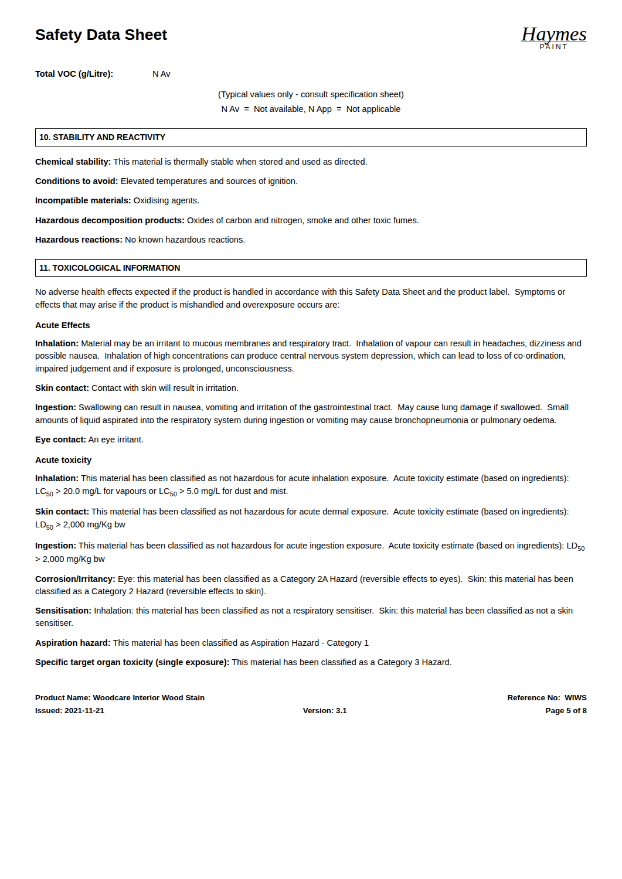Safety Data Sheet
Haymes PAINT
Total VOC (g/Litre):
N Av
(Typical values only - consult specification sheet)
N Av = Not available, N App = Not applicable
10. STABILITY AND REACTIVITY
Chemical stability: This material is thermally stable when stored and used as directed.
Conditions to avoid: Elevated temperatures and sources of ignition.
Incompatible materials: Oxidising agents.
Hazardous decomposition products: Oxides of carbon and nitrogen, smoke and other toxic fumes.
Hazardous reactions: No known hazardous reactions.
11. TOXICOLOGICAL INFORMATION
No adverse health effects expected if the product is handled in accordance with this Safety Data Sheet and the product label. Symptoms or effects that may arise if the product is mishandled and overexposure occurs are:
Acute Effects
Inhalation: Material may be an irritant to mucous membranes and respiratory tract. Inhalation of vapour can result in headaches, dizziness and possible nausea. Inhalation of high concentrations can produce central nervous system depression, which can lead to loss of co-ordination, impaired judgement and if exposure is prolonged, unconsciousness.
Skin contact: Contact with skin will result in irritation.
Ingestion: Swallowing can result in nausea, vomiting and irritation of the gastrointestinal tract. May cause lung damage if swallowed. Small amounts of liquid aspirated into the respiratory system during ingestion or vomiting may cause bronchopneumonia or pulmonary oedema.
Eye contact: An eye irritant.
Acute toxicity
Inhalation: This material has been classified as not hazardous for acute inhalation exposure. Acute toxicity estimate (based on ingredients): LC50 > 20.0 mg/L for vapours or LC50 > 5.0 mg/L for dust and mist.
Skin contact: This material has been classified as not hazardous for acute dermal exposure. Acute toxicity estimate (based on ingredients): LD50 > 2,000 mg/Kg bw
Ingestion: This material has been classified as not hazardous for acute ingestion exposure. Acute toxicity estimate (based on ingredients): LD50 > 2,000 mg/Kg bw
Corrosion/Irritancy: Eye: this material has been classified as a Category 2A Hazard (reversible effects to eyes). Skin: this material has been classified as a Category 2 Hazard (reversible effects to skin).
Sensitisation: Inhalation: this material has been classified as not a respiratory sensitiser. Skin: this material has been classified as not a skin sensitiser.
Aspiration hazard: This material has been classified as Aspiration Hazard - Category 1
Specific target organ toxicity (single exposure): This material has been classified as a Category 3 Hazard.
Product Name: Woodcare Interior Wood Stain Reference No: WIWS
Issued: 2021-11-21 Version: 3.1 Page 5 of 8